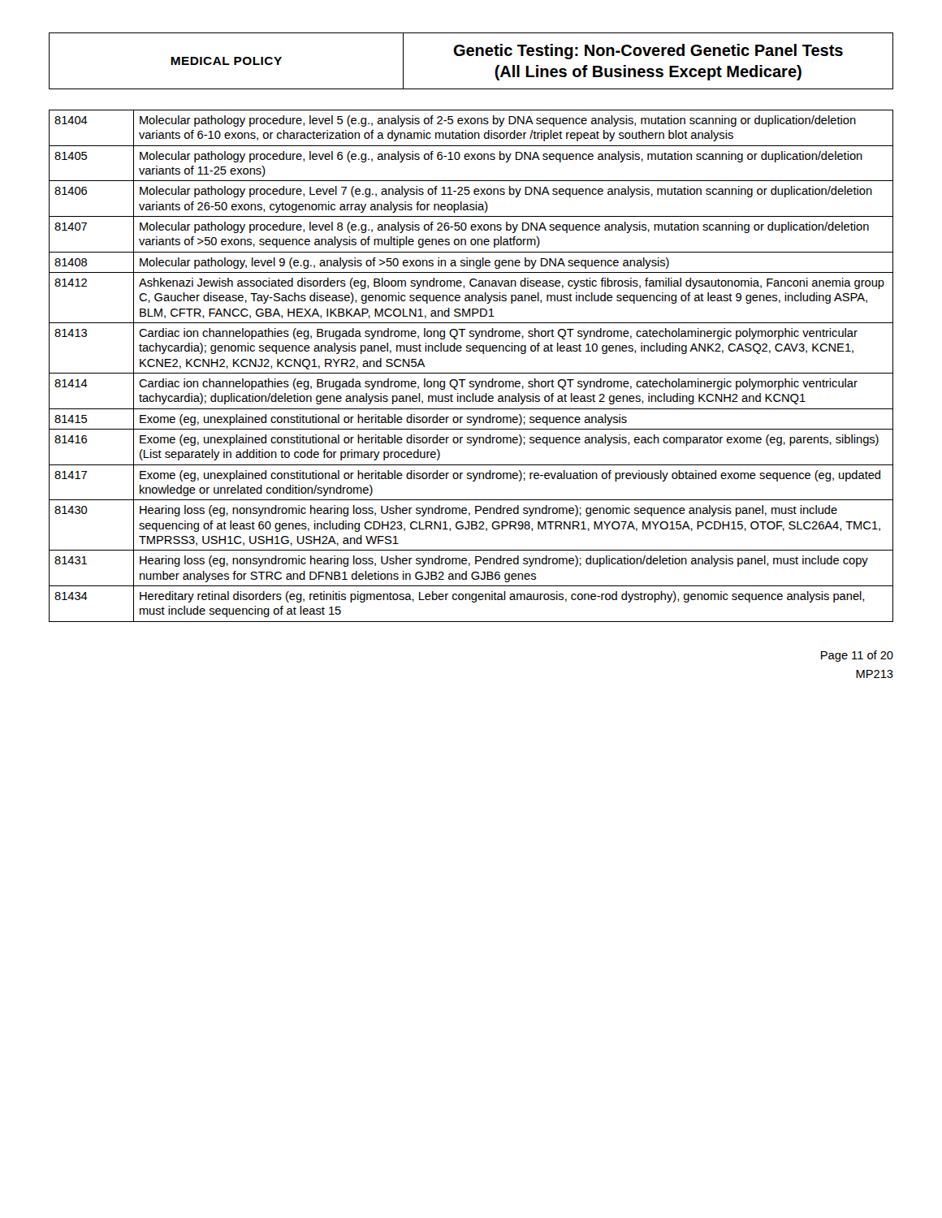| MEDICAL POLICY | Genetic Testing: Non-Covered Genetic Panel Tests (All Lines of Business Except Medicare) |
| 81404 | Molecular pathology procedure, level 5 (e.g., analysis of 2-5 exons by DNA sequence analysis, mutation scanning or duplication/deletion variants of 6-10 exons, or characterization of a dynamic mutation disorder /triplet repeat by southern blot analysis |
| 81405 | Molecular pathology procedure, level 6 (e.g., analysis of 6-10 exons by DNA sequence analysis, mutation scanning or duplication/deletion variants of 11-25 exons) |
| 81406 | Molecular pathology procedure, Level 7 (e.g., analysis of 11-25 exons by DNA sequence analysis, mutation scanning or duplication/deletion variants of 26-50 exons, cytogenomic array analysis for neoplasia) |
| 81407 | Molecular pathology procedure, level 8 (e.g., analysis of 26-50 exons by DNA sequence analysis, mutation scanning or duplication/deletion variants of >50 exons, sequence analysis of multiple genes on one platform) |
| 81408 | Molecular pathology, level 9 (e.g., analysis of >50 exons in a single gene by DNA sequence analysis) |
| 81412 | Ashkenazi Jewish associated disorders (eg, Bloom syndrome, Canavan disease, cystic fibrosis, familial dysautonomia, Fanconi anemia group C, Gaucher disease, Tay-Sachs disease), genomic sequence analysis panel, must include sequencing of at least 9 genes, including ASPA, BLM, CFTR, FANCC, GBA, HEXA, IKBKAP, MCOLN1, and SMPD1 |
| 81413 | Cardiac ion channelopathies (eg, Brugada syndrome, long QT syndrome, short QT syndrome, catecholaminergic polymorphic ventricular tachycardia); genomic sequence analysis panel, must include sequencing of at least 10 genes, including ANK2, CASQ2, CAV3, KCNE1, KCNE2, KCNH2, KCNJ2, KCNQ1, RYR2, and SCN5A |
| 81414 | Cardiac ion channelopathies (eg, Brugada syndrome, long QT syndrome, short QT syndrome, catecholaminergic polymorphic ventricular tachycardia); duplication/deletion gene analysis panel, must include analysis of at least 2 genes, including KCNH2 and KCNQ1 |
| 81415 | Exome (eg, unexplained constitutional or heritable disorder or syndrome); sequence analysis |
| 81416 | Exome (eg, unexplained constitutional or heritable disorder or syndrome); sequence analysis, each comparator exome (eg, parents, siblings) (List separately in addition to code for primary procedure) |
| 81417 | Exome (eg, unexplained constitutional or heritable disorder or syndrome); re-evaluation of previously obtained exome sequence (eg, updated knowledge or unrelated condition/syndrome) |
| 81430 | Hearing loss (eg, nonsyndromic hearing loss, Usher syndrome, Pendred syndrome); genomic sequence analysis panel, must include sequencing of at least 60 genes, including CDH23, CLRN1, GJB2, GPR98, MTRNR1, MYO7A, MYO15A, PCDH15, OTOF, SLC26A4, TMC1, TMPRSS3, USH1C, USH1G, USH2A, and WFS1 |
| 81431 | Hearing loss (eg, nonsyndromic hearing loss, Usher syndrome, Pendred syndrome); duplication/deletion analysis panel, must include copy number analyses for STRC and DFNB1 deletions in GJB2 and GJB6 genes |
| 81434 | Hereditary retinal disorders (eg, retinitis pigmentosa, Leber congenital amaurosis, cone-rod dystrophy), genomic sequence analysis panel, must include sequencing of at least 15 |
Page 11 of 20
MP213